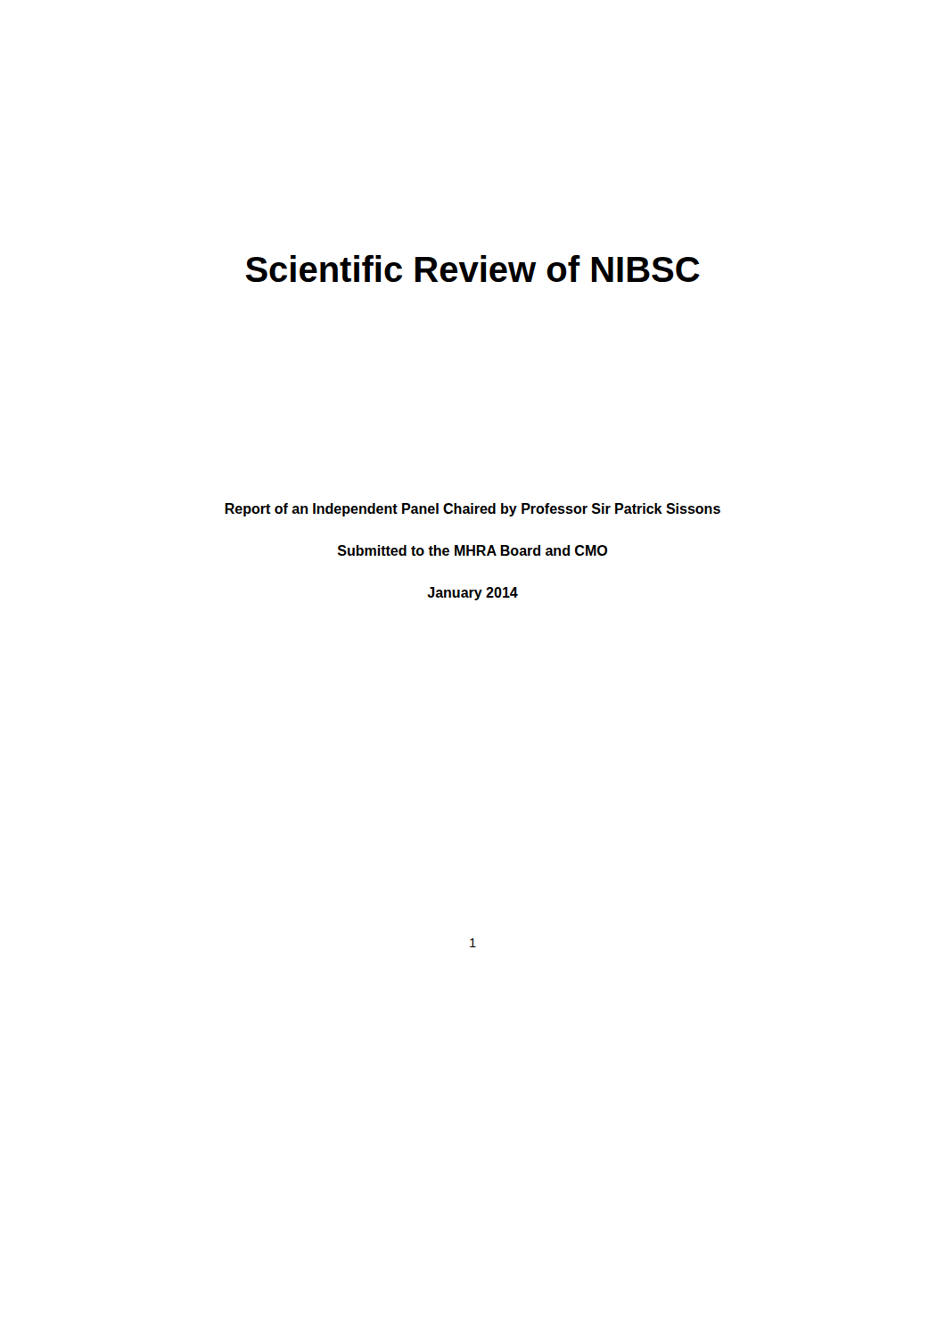Scientific Review of NIBSC
Report of an Independent Panel Chaired by Professor Sir Patrick Sissons
Submitted to the MHRA Board and CMO
January 2014
1